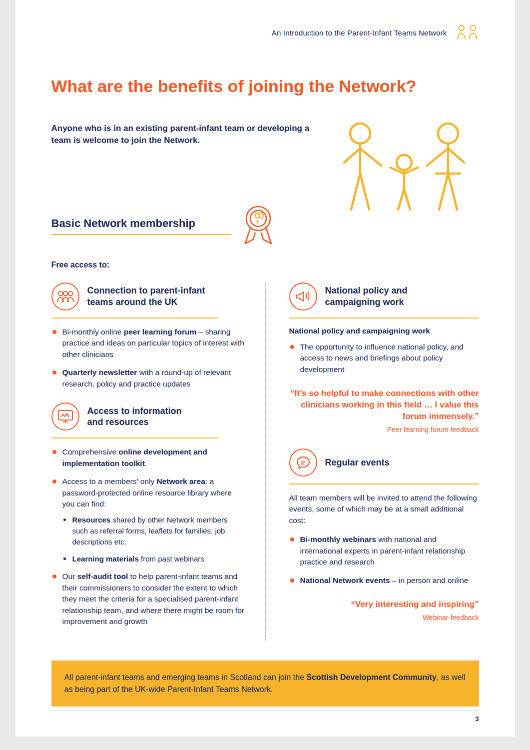An Introduction to the Parent-Infant Teams Network
What are the benefits of joining the Network?
Anyone who is in an existing parent-infant team or developing a team is welcome to join the Network.
Basic Network membership
Free access to:
Connection to parent-infant
teams around the UK
Bi-monthly online peer learning forum – sharing practice and ideas on particular topics of interest with other clinicians
Quarterly newsletter with a round-up of relevant research, policy and practice updates
Access to information
and resources
Comprehensive online development and implementation toolkit.
Access to a members’ only Network area: a password-protected online resource library where you can find:
Resources shared by other Network members such as referral forms, leaflets for families, job descriptions etc.
Learning materials from past webinars
Our self-audit tool to help parent-infant teams and their commissioners to consider the extent to which they meet the criteria for a specialised parent-infant relationship team, and where there might be room for improvement and growth
National policy and
campaigning work
National policy and campaigning work
The opportunity to influence national policy, and access to news and briefings about policy development
“It’s so helpful to make connections with other clinicians working in this field … I value this forum immensely.”
Peer learning forum feedback
Regular events
All team members will be invited to attend the following events, some of which may be at a small additional cost:
Bi-monthly webinars with national and international experts in parent-infant relationship practice and research
National Network events – in person and online
“Very interesting and inspiring”
Webinar feedback
All parent-infant teams and emerging teams in Scotland can join the Scottish Development Community, as well as being part of the UK-wide Parent-Infant Teams Network.
3